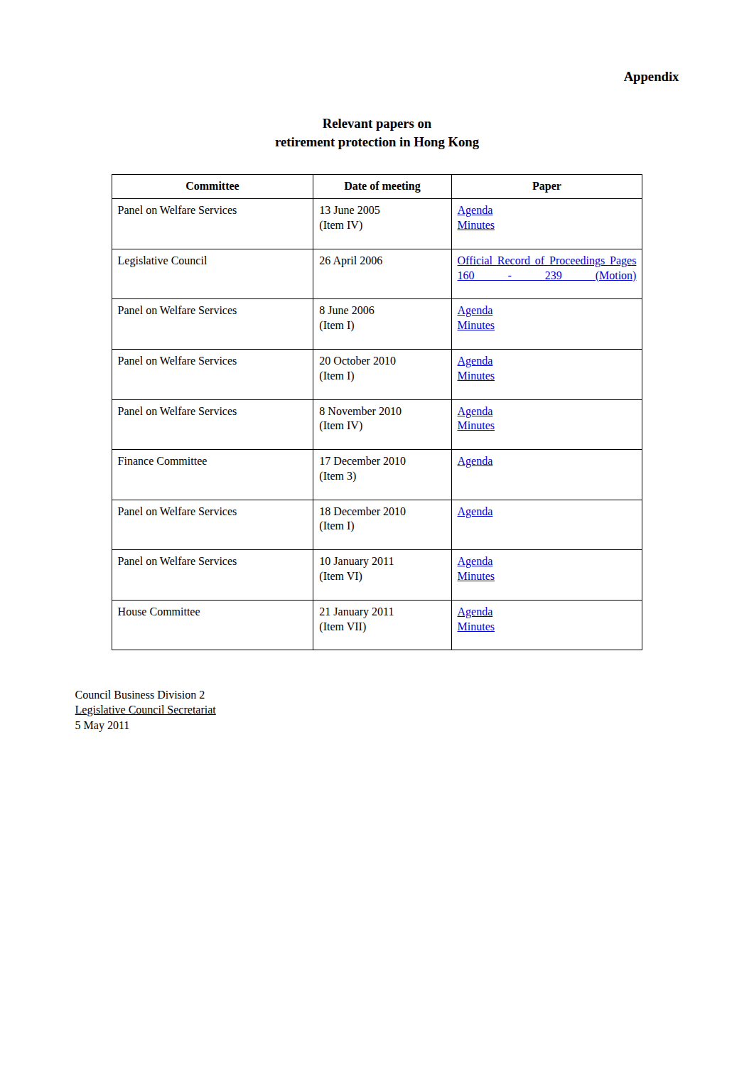Appendix
Relevant papers on
retirement protection in Hong Kong
| Committee | Date of meeting | Paper |
| --- | --- | --- |
| Panel on Welfare Services | 13 June 2005 (Item IV) | Agenda Minutes |
| Legislative Council | 26 April 2006 | Official Record of Proceedings Pages 160 - 239 (Motion) |
| Panel on Welfare Services | 8 June 2006 (Item I) | Agenda Minutes |
| Panel on Welfare Services | 20 October 2010 (Item I) | Agenda Minutes |
| Panel on Welfare Services | 8 November 2010 (Item IV) | Agenda Minutes |
| Finance Committee | 17 December 2010 (Item 3) | Agenda |
| Panel on Welfare Services | 18 December 2010 (Item I) | Agenda |
| Panel on Welfare Services | 10 January 2011 (Item VI) | Agenda Minutes |
| House Committee | 21 January 2011 (Item VII) | Agenda Minutes |
Council Business Division 2
Legislative Council Secretariat
5 May 2011